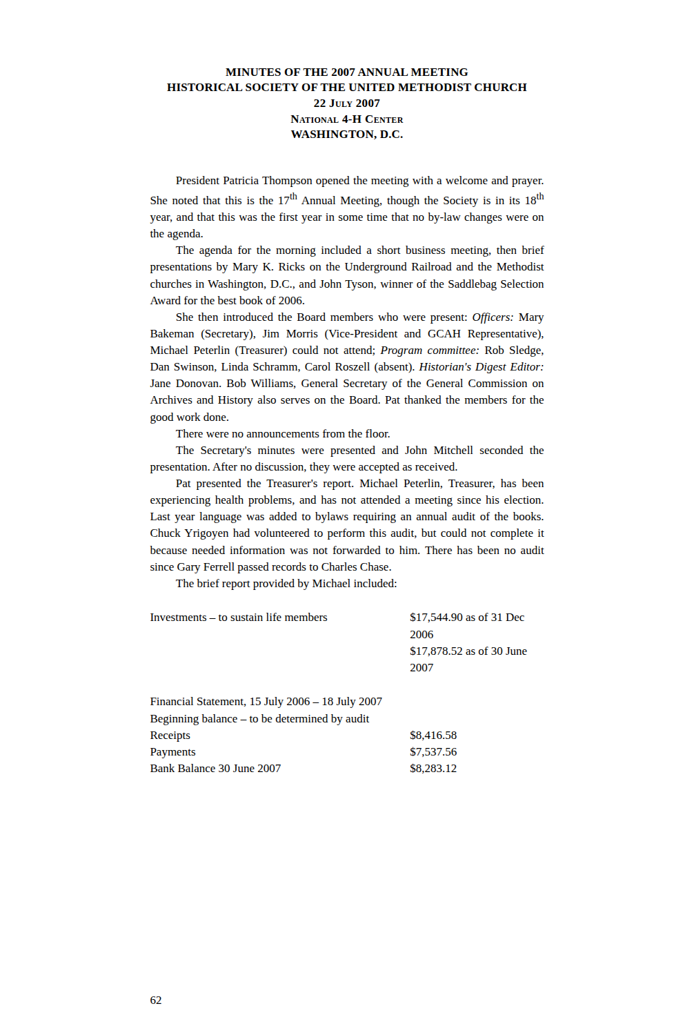Minutes of the 2007 Annual Meeting
Historical Society of the United Methodist Church
22 July 2007
National 4-H Center
Washington, D.C.
President Patricia Thompson opened the meeting with a welcome and prayer. She noted that this is the 17th Annual Meeting, though the Society is in its 18th year, and that this was the first year in some time that no by-law changes were on the agenda.
The agenda for the morning included a short business meeting, then brief presentations by Mary K. Ricks on the Underground Railroad and the Methodist churches in Washington, D.C., and John Tyson, winner of the Saddlebag Selection Award for the best book of 2006.
She then introduced the Board members who were present: Officers: Mary Bakeman (Secretary), Jim Morris (Vice-President and GCAH Representative), Michael Peterlin (Treasurer) could not attend; Program committee: Rob Sledge, Dan Swinson, Linda Schramm, Carol Roszell (absent). Historian's Digest Editor: Jane Donovan. Bob Williams, General Secretary of the General Commission on Archives and History also serves on the Board. Pat thanked the members for the good work done.
There were no announcements from the floor.
The Secretary's minutes were presented and John Mitchell seconded the presentation. After no discussion, they were accepted as received.
Pat presented the Treasurer's report. Michael Peterlin, Treasurer, has been experiencing health problems, and has not attended a meeting since his election. Last year language was added to bylaws requiring an annual audit of the books. Chuck Yrigoyen had volunteered to perform this audit, but could not complete it because needed information was not forwarded to him. There has been no audit since Gary Ferrell passed records to Charles Chase.
The brief report provided by Michael included:
| Investments – to sustain life members | $17,544.90 as of 31 Dec 2006 |
| | $17,878.52 as of 30 June 2007 |
Financial Statement, 15 July 2006 – 18 July 2007
Beginning balance – to be determined by audit
| Receipts | $8,416.58 |
| Payments | $7,537.56 |
| Bank Balance 30 June 2007 | $8,283.12 |
62